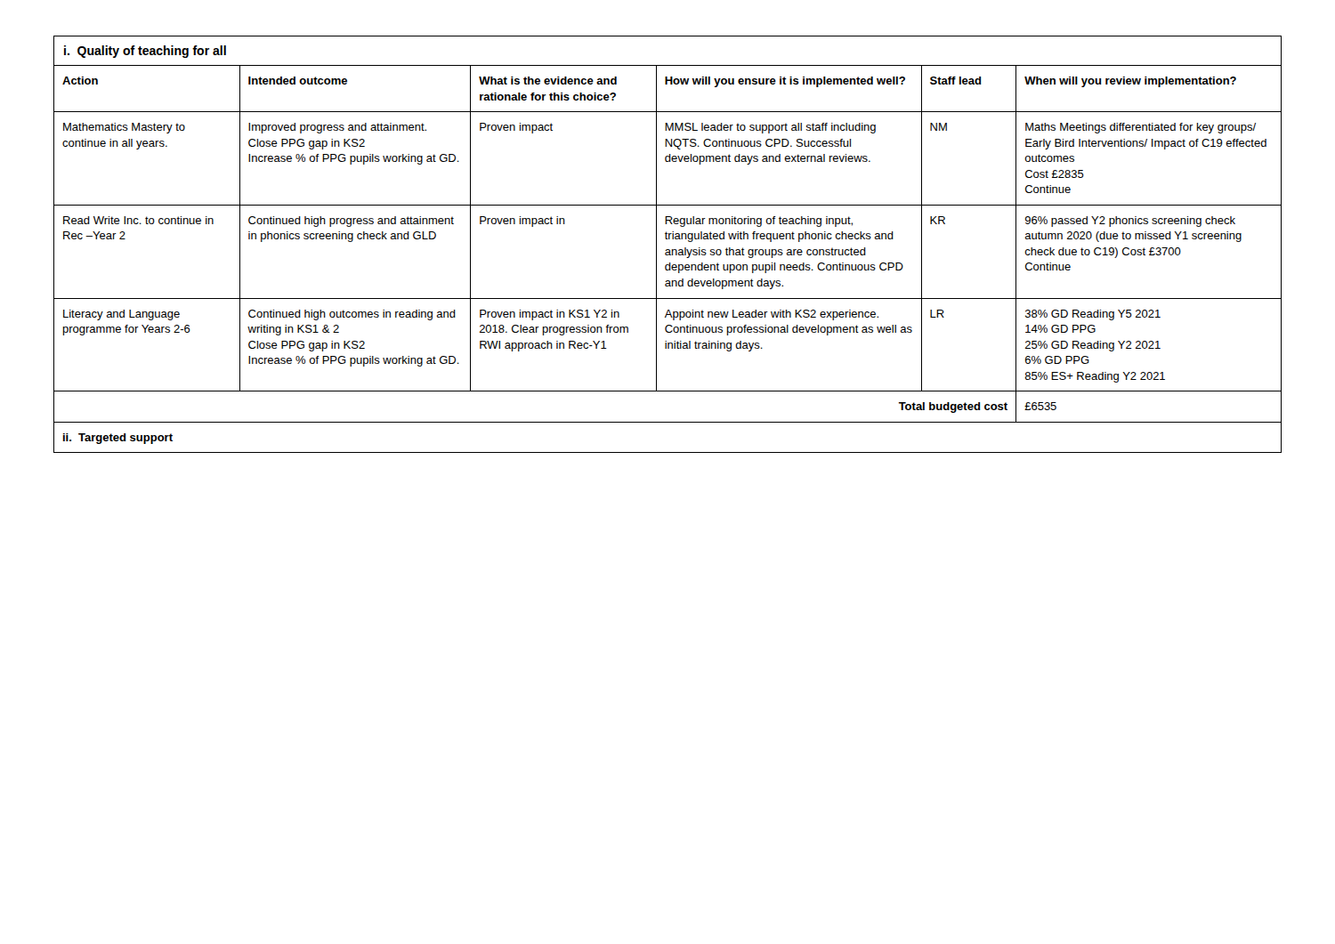i. Quality of teaching for all
| Action | Intended outcome | What is the evidence and rationale for this choice? | How will you ensure it is implemented well? | Staff lead | When will you review implementation? |
| --- | --- | --- | --- | --- | --- |
| Mathematics Mastery to continue in all years. | Improved progress and attainment. Close PPG gap in KS2 Increase % of PPG pupils working at GD. | Proven impact | MMSL leader to support all staff including NQTS. Continuous CPD. Successful development days and external reviews. | NM | Maths Meetings differentiated for key groups/ Early Bird Interventions/ Impact of C19 effected outcomes Cost £2835 Continue |
| Read Write Inc. to continue in Rec –Year 2 | Continued high progress and attainment in phonics screening check and GLD | Proven impact in | Regular monitoring of teaching input, triangulated with frequent phonic checks and analysis so that groups are constructed dependent upon pupil needs. Continuous CPD and development days. | KR | 96% passed Y2 phonics screening check autumn 2020 (due to missed Y1 screening check due to C19) Cost £3700 Continue |
| Literacy and Language programme for Years 2-6 | Continued high outcomes in reading and writing in KS1 & 2 Close PPG gap in KS2 Increase % of PPG pupils working at GD. | Proven impact in KS1 Y2 in 2018. Clear progression from RWI approach in Rec-Y1 | Appoint new Leader with KS2 experience. Continuous professional development as well as initial training days. | LR | 38% GD Reading Y5 2021 14% GD PPG 25% GD Reading Y2 2021 6% GD PPG 85% ES+ Reading Y2 2021 |
| Total budgeted cost | £6535 |
| ii. Targeted support |